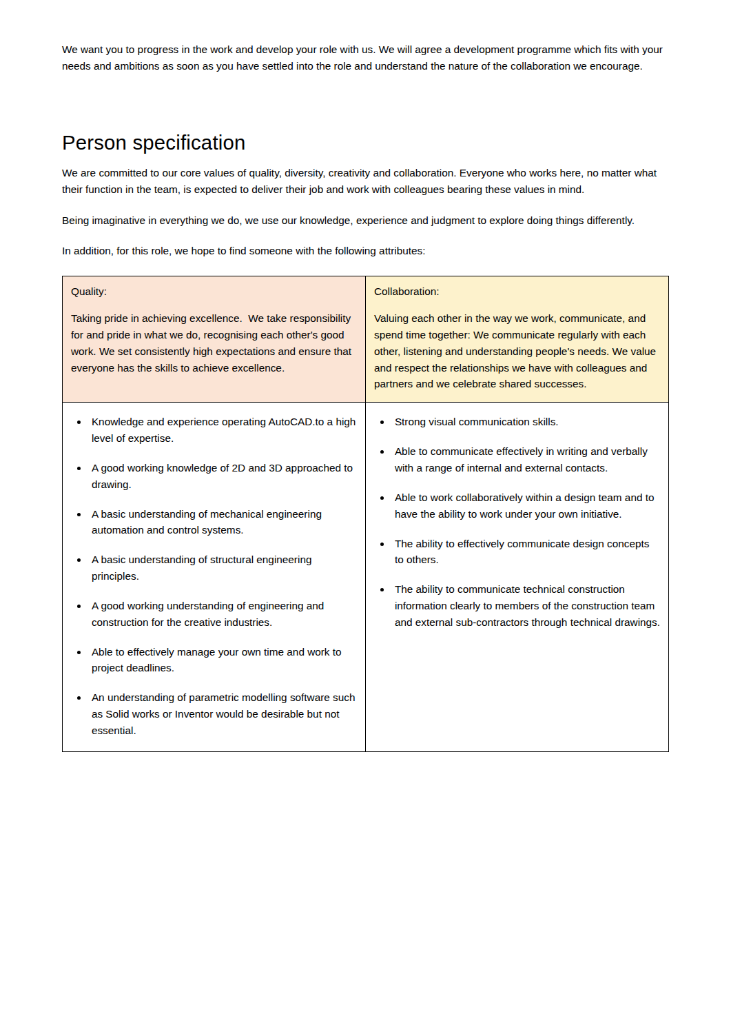We want you to progress in the work and develop your role with us. We will agree a development programme which fits with your needs and ambitions as soon as you have settled into the role and understand the nature of the collaboration we encourage.
Person specification
We are committed to our core values of quality, diversity, creativity and collaboration. Everyone who works here, no matter what their function in the team, is expected to deliver their job and work with colleagues bearing these values in mind.
Being imaginative in everything we do, we use our knowledge, experience and judgment to explore doing things differently.
In addition, for this role, we hope to find someone with the following attributes:
| Quality: Taking pride in achieving excellence. We take responsibility for and pride in what we do, recognising each other's good work. We set consistently high expectations and ensure that everyone has the skills to achieve excellence. | Collaboration: Valuing each other in the way we work, communicate, and spend time together: We communicate regularly with each other, listening and understanding people's needs. We value and respect the relationships we have with colleagues and partners and we celebrate shared successes. |
| --- | --- |
| Knowledge and experience operating AutoCAD.to a high level of expertise. A good working knowledge of 2D and 3D approached to drawing. A basic understanding of mechanical engineering automation and control systems. A basic understanding of structural engineering principles. A good working understanding of engineering and construction for the creative industries. Able to effectively manage your own time and work to project deadlines. An understanding of parametric modelling software such as Solid works or Inventor would be desirable but not essential. | Strong visual communication skills. Able to communicate effectively in writing and verbally with a range of internal and external contacts. Able to work collaboratively within a design team and to have the ability to work under your own initiative. The ability to effectively communicate design concepts to others. The ability to communicate technical construction information clearly to members of the construction team and external sub-contractors through technical drawings. |